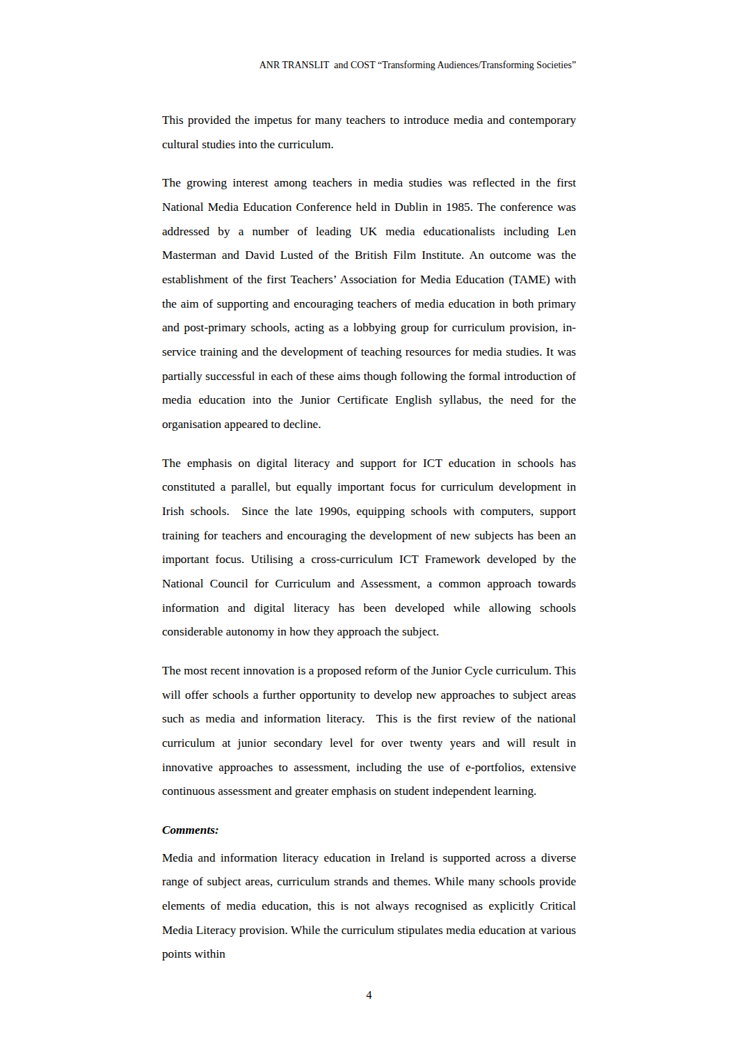ANR TRANSLIT and COST “Transforming Audiences/Transforming Societies”
This provided the impetus for many teachers to introduce media and contemporary cultural studies into the curriculum.
The growing interest among teachers in media studies was reflected in the first National Media Education Conference held in Dublin in 1985. The conference was addressed by a number of leading UK media educationalists including Len Masterman and David Lusted of the British Film Institute. An outcome was the establishment of the first Teachers’ Association for Media Education (TAME) with the aim of supporting and encouraging teachers of media education in both primary and post-primary schools, acting as a lobbying group for curriculum provision, in-service training and the development of teaching resources for media studies. It was partially successful in each of these aims though following the formal introduction of media education into the Junior Certificate English syllabus, the need for the organisation appeared to decline.
The emphasis on digital literacy and support for ICT education in schools has constituted a parallel, but equally important focus for curriculum development in Irish schools. Since the late 1990s, equipping schools with computers, support training for teachers and encouraging the development of new subjects has been an important focus. Utilising a cross-curriculum ICT Framework developed by the National Council for Curriculum and Assessment, a common approach towards information and digital literacy has been developed while allowing schools considerable autonomy in how they approach the subject.
The most recent innovation is a proposed reform of the Junior Cycle curriculum. This will offer schools a further opportunity to develop new approaches to subject areas such as media and information literacy. This is the first review of the national curriculum at junior secondary level for over twenty years and will result in innovative approaches to assessment, including the use of e-portfolios, extensive continuous assessment and greater emphasis on student independent learning.
Comments:
Media and information literacy education in Ireland is supported across a diverse range of subject areas, curriculum strands and themes. While many schools provide elements of media education, this is not always recognised as explicitly Critical Media Literacy provision. While the curriculum stipulates media education at various points within
4